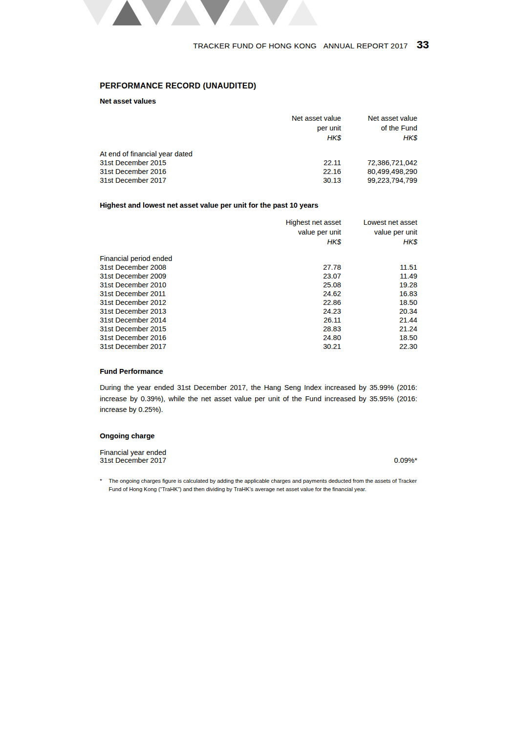TRACKER FUND OF HONG KONG ANNUAL REPORT 2017 33
PERFORMANCE RECORD (UNAUDITED)
Net asset values
| | Net asset value per unit HK$ | Net asset value of the Fund HK$ |
| At end of financial year dated | | |
| 31st December 2015 | 22.11 | 72,386,721,042 |
| 31st December 2016 | 22.16 | 80,499,498,290 |
| 31st December 2017 | 30.13 | 99,223,794,799 |
Highest and lowest net asset value per unit for the past 10 years
| | Highest net asset value per unit HK$ | Lowest net asset value per unit HK$ |
| Financial period ended | | |
| 31st December 2008 | 27.78 | 11.51 |
| 31st December 2009 | 23.07 | 11.49 |
| 31st December 2010 | 25.08 | 19.28 |
| 31st December 2011 | 24.62 | 16.83 |
| 31st December 2012 | 22.86 | 18.50 |
| 31st December 2013 | 24.23 | 20.34 |
| 31st December 2014 | 26.11 | 21.44 |
| 31st December 2015 | 28.83 | 21.24 |
| 31st December 2016 | 24.80 | 18.50 |
| 31st December 2017 | 30.21 | 22.30 |
Fund Performance
During the year ended 31st December 2017, the Hang Seng Index increased by 35.99% (2016: increase by 0.39%), while the net asset value per unit of the Fund increased by 35.95% (2016: increase by 0.25%).
Ongoing charge
Financial year ended
31st December 20170.09%*
* The ongoing charges figure is calculated by adding the applicable charges and payments deducted from the assets of Tracker Fund of Hong Kong (“TraHK”) and then dividing by TraHK’s average net asset value for the financial year.